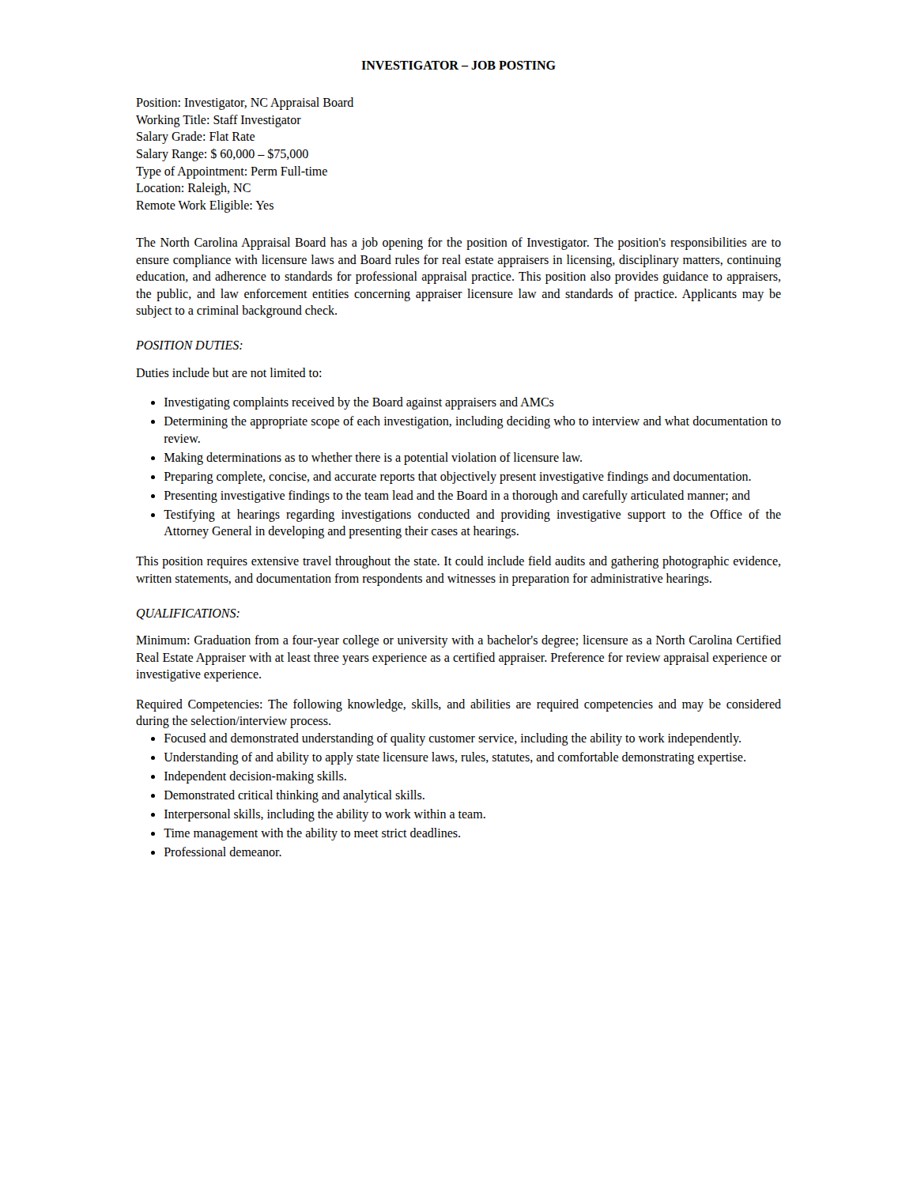INVESTIGATOR – JOB POSTING
Position: Investigator, NC Appraisal Board
Working Title: Staff Investigator
Salary Grade: Flat Rate
Salary Range: $ 60,000 – $75,000
Type of Appointment: Perm Full-time
Location: Raleigh, NC
Remote Work Eligible: Yes
The North Carolina Appraisal Board has a job opening for the position of Investigator. The position's responsibilities are to ensure compliance with licensure laws and Board rules for real estate appraisers in licensing, disciplinary matters, continuing education, and adherence to standards for professional appraisal practice. This position also provides guidance to appraisers, the public, and law enforcement entities concerning appraiser licensure law and standards of practice. Applicants may be subject to a criminal background check.
POSITION DUTIES:
Duties include but are not limited to:
Investigating complaints received by the Board against appraisers and AMCs
Determining the appropriate scope of each investigation, including deciding who to interview and what documentation to review.
Making determinations as to whether there is a potential violation of licensure law.
Preparing complete, concise, and accurate reports that objectively present investigative findings and documentation.
Presenting investigative findings to the team lead and the Board in a thorough and carefully articulated manner; and
Testifying at hearings regarding investigations conducted and providing investigative support to the Office of the Attorney General in developing and presenting their cases at hearings.
This position requires extensive travel throughout the state. It could include field audits and gathering photographic evidence, written statements, and documentation from respondents and witnesses in preparation for administrative hearings.
QUALIFICATIONS:
Minimum: Graduation from a four-year college or university with a bachelor's degree; licensure as a North Carolina Certified Real Estate Appraiser with at least three years experience as a certified appraiser. Preference for review appraisal experience or investigative experience.
Required Competencies: The following knowledge, skills, and abilities are required competencies and may be considered during the selection/interview process.
Focused and demonstrated understanding of quality customer service, including the ability to work independently.
Understanding of and ability to apply state licensure laws, rules, statutes, and comfortable demonstrating expertise.
Independent decision-making skills.
Demonstrated critical thinking and analytical skills.
Interpersonal skills, including the ability to work within a team.
Time management with the ability to meet strict deadlines.
Professional demeanor.